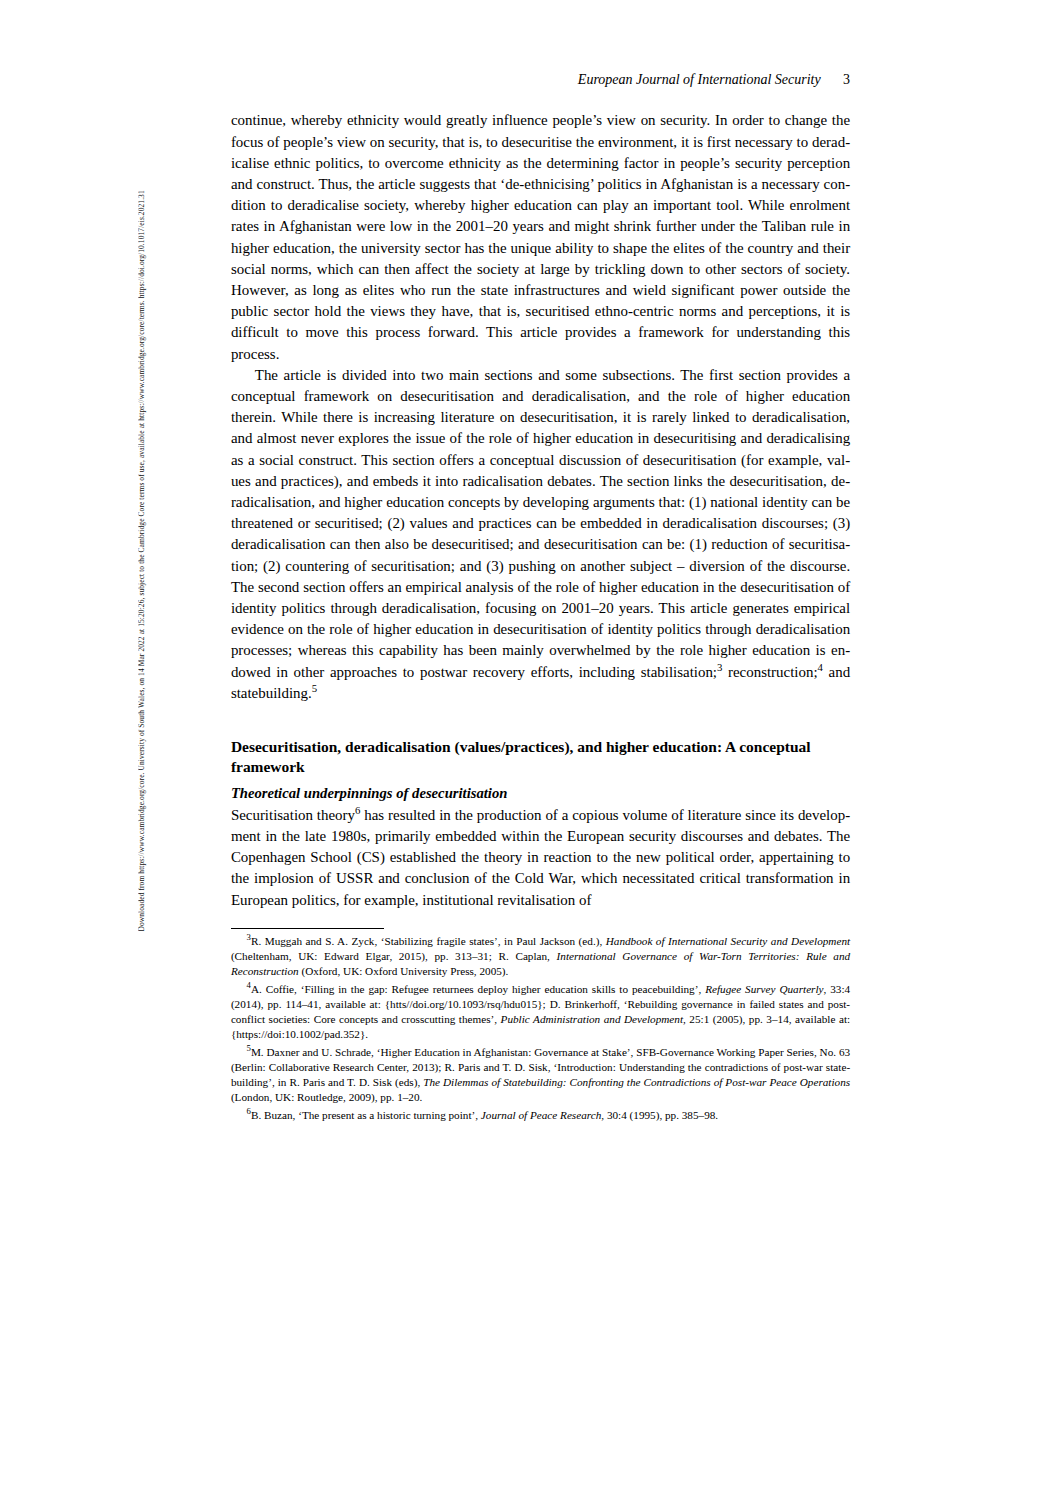Downloaded from https://www.cambridge.org/core. University of South Wales, on 14 Mar 2022 at 15:20:26, subject to the Cambridge Core terms of use, available at https://www.cambridge.org/core/terms. https://doi.org/10.1017/eis.2021.31
European Journal of International Security 3
continue, whereby ethnicity would greatly influence people’s view on security. In order to change the focus of people’s view on security, that is, to desecuritise the environment, it is first necessary to deradicalise ethnic politics, to overcome ethnicity as the determining factor in people’s security perception and construct. Thus, the article suggests that ‘de-ethnicising’ politics in Afghanistan is a necessary condition to deradicalise society, whereby higher education can play an important tool. While enrolment rates in Afghanistan were low in the 2001–20 years and might shrink further under the Taliban rule in higher education, the university sector has the unique ability to shape the elites of the country and their social norms, which can then affect the society at large by trickling down to other sectors of society. However, as long as elites who run the state infrastructures and wield significant power outside the public sector hold the views they have, that is, securitised ethno-centric norms and perceptions, it is difficult to move this process forward. This article provides a framework for understanding this process.
The article is divided into two main sections and some subsections. The first section provides a conceptual framework on desecuritisation and deradicalisation, and the role of higher education therein. While there is increasing literature on desecuritisation, it is rarely linked to deradicalisation, and almost never explores the issue of the role of higher education in desecuritising and deradicalising as a social construct. This section offers a conceptual discussion of desecuritisation (for example, values and practices), and embeds it into radicalisation debates. The section links the desecuritisation, deradicalisation, and higher education concepts by developing arguments that: (1) national identity can be threatened or securitised; (2) values and practices can be embedded in deradicalisation discourses; (3) deradicalisation can then also be desecuritised; and desecuritisation can be: (1) reduction of securitisation; (2) countering of securitisation; and (3) pushing on another subject – diversion of the discourse. The second section offers an empirical analysis of the role of higher education in the desecuritisation of identity politics through deradicalisation, focusing on 2001–20 years. This article generates empirical evidence on the role of higher education in desecuritisation of identity politics through deradicalisation processes; whereas this capability has been mainly overwhelmed by the role higher education is endowed in other approaches to postwar recovery efforts, including stabilisation;3 reconstruction;4 and statebuilding.5
Desecuritisation, deradicalisation (values/practices), and higher education: A conceptual framework
Theoretical underpinnings of desecuritisation
Securitisation theory6 has resulted in the production of a copious volume of literature since its development in the late 1980s, primarily embedded within the European security discourses and debates. The Copenhagen School (CS) established the theory in reaction to the new political order, appertaining to the implosion of USSR and conclusion of the Cold War, which necessitated critical transformation in European politics, for example, institutional revitalisation of
3R. Muggah and S. A. Zyck, ‘Stabilizing fragile states’, in Paul Jackson (ed.), Handbook of International Security and Development (Cheltenham, UK: Edward Elgar, 2015), pp. 313–31; R. Caplan, International Governance of War-Torn Territories: Rule and Reconstruction (Oxford, UK: Oxford University Press, 2005).
4A. Coffie, ‘Filling in the gap: Refugee returnees deploy higher education skills to peacebuilding’, Refugee Survey Quarterly, 33:4 (2014), pp. 114–41, available at: {htts//doi.org/10.1093/rsq/hdu015}; D. Brinkerhoff, ‘Rebuilding governance in failed states and post-conflict societies: Core concepts and crosscutting themes’, Public Administration and Development, 25:1 (2005), pp. 3–14, available at: {https://doi:10.1002/pad.352}.
5M. Daxner and U. Schrade, ‘Higher Education in Afghanistan: Governance at Stake’, SFB-Governance Working Paper Series, No. 63 (Berlin: Collaborative Research Center, 2013); R. Paris and T. D. Sisk, ‘Introduction: Understanding the contradictions of post-war statebuilding’, in R. Paris and T. D. Sisk (eds), The Dilemmas of Statebuilding: Confronting the Contradictions of Post-war Peace Operations (London, UK: Routledge, 2009), pp. 1–20.
6B. Buzan, ‘The present as a historic turning point’, Journal of Peace Research, 30:4 (1995), pp. 385–98.